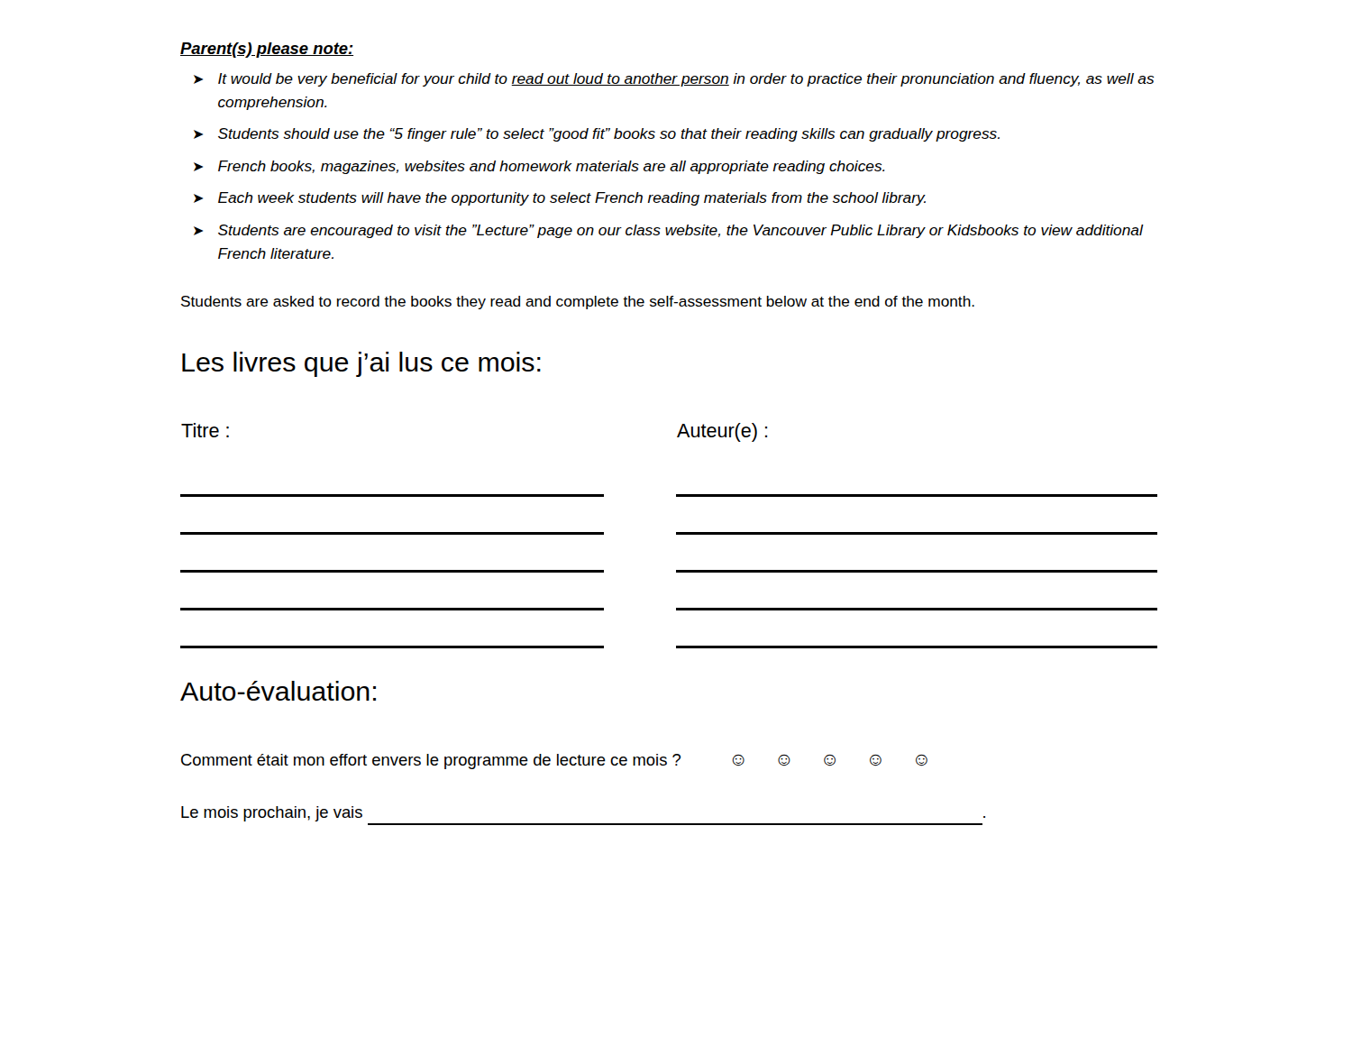Parent(s) please note:
It would be very beneficial for your child to read out loud to another person in order to practice their pronunciation and fluency, as well as comprehension.
Students should use the “5 finger rule” to select ”good fit” books so that their reading skills can gradually progress.
French books, magazines, websites and homework materials are all appropriate reading choices.
Each week students will have the opportunity to select French reading materials from the school library.
Students are encouraged to visit the ”Lecture” page on our class website, the Vancouver Public Library or Kidsbooks to view additional French literature.
Students are asked to record the books they read and complete the self-assessment below at the end of the month.
Les livres que j’ai lus ce mois:
| Titre : | Auteur(e) : |
| --- | --- |
Auto-évaluation:
Comment était mon effort envers le programme de lecture ce mois ?☺ ☺ ☺ ☺ ☺
Le mois prochain, je vais .